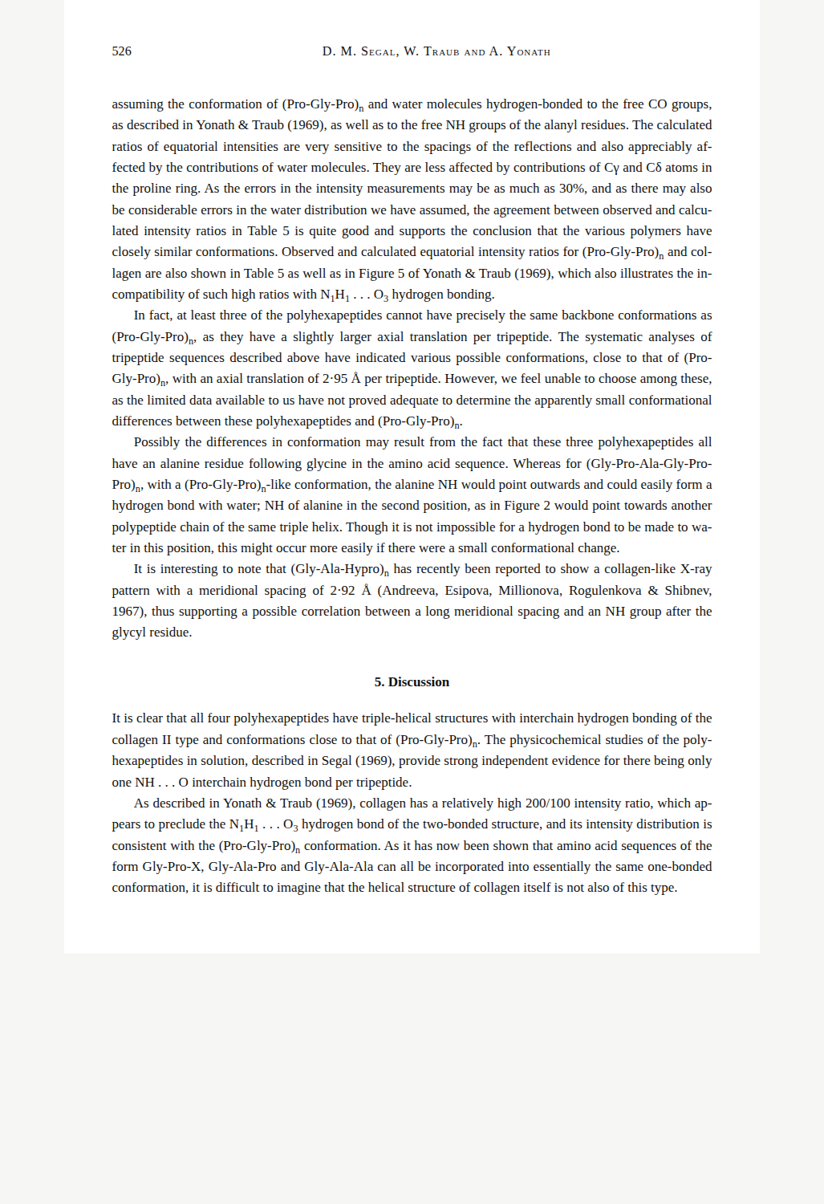526 D. M. Segal, W. Traub and A. Yonath
assuming the conformation of (Pro-Gly-Pro)n and water molecules hydrogen-bonded to the free CO groups, as described in Yonath & Traub (1969), as well as to the free NH groups of the alanyl residues. The calculated ratios of equatorial intensities are very sensitive to the spacings of the reflections and also appreciably affected by the contributions of water molecules. They are less affected by contributions of Cγ and Cδ atoms in the proline ring. As the errors in the intensity measurements may be as much as 30%, and as there may also be considerable errors in the water distribution we have assumed, the agreement between observed and calculated intensity ratios in Table 5 is quite good and supports the conclusion that the various polymers have closely similar conformations. Observed and calculated equatorial intensity ratios for (Pro-Gly-Pro)n and collagen are also shown in Table 5 as well as in Figure 5 of Yonath & Traub (1969), which also illustrates the incompatibility of such high ratios with N1H1 . . . O3 hydrogen bonding.
In fact, at least three of the polyhexapeptides cannot have precisely the same backbone conformations as (Pro-Gly-Pro)n, as they have a slightly larger axial translation per tripeptide. The systematic analyses of tripeptide sequences described above have indicated various possible conformations, close to that of (Pro-Gly-Pro)n, with an axial translation of 2·95 Å per tripeptide. However, we feel unable to choose among these, as the limited data available to us have not proved adequate to determine the apparently small conformational differences between these polyhexapeptides and (Pro-Gly-Pro)n.
Possibly the differences in conformation may result from the fact that these three polyhexapeptides all have an alanine residue following glycine in the amino acid sequence. Whereas for (Gly-Pro-Ala-Gly-Pro-Pro)n, with a (Pro-Gly-Pro)n-like conformation, the alanine NH would point outwards and could easily form a hydrogen bond with water; NH of alanine in the second position, as in Figure 2 would point towards another polypeptide chain of the same triple helix. Though it is not impossible for a hydrogen bond to be made to water in this position, this might occur more easily if there were a small conformational change.
It is interesting to note that (Gly-Ala-Hypro)n has recently been reported to show a collagen-like X-ray pattern with a meridional spacing of 2·92 Å (Andreeva, Esipova, Millionova, Rogulenkova & Shibnev, 1967), thus supporting a possible correlation between a long meridional spacing and an NH group after the glycyl residue.
5. Discussion
It is clear that all four polyhexapeptides have triple-helical structures with interchain hydrogen bonding of the collagen II type and conformations close to that of (Pro-Gly-Pro)n. The physicochemical studies of the polyhexapeptides in solution, described in Segal (1969), provide strong independent evidence for there being only one NH . . . O interchain hydrogen bond per tripeptide.
As described in Yonath & Traub (1969), collagen has a relatively high 200/100 intensity ratio, which appears to preclude the N1H1 . . . O3 hydrogen bond of the two-bonded structure, and its intensity distribution is consistent with the (Pro-Gly-Pro)n conformation. As it has now been shown that amino acid sequences of the form Gly-Pro-X, Gly-Ala-Pro and Gly-Ala-Ala can all be incorporated into essentially the same one-bonded conformation, it is difficult to imagine that the helical structure of collagen itself is not also of this type.